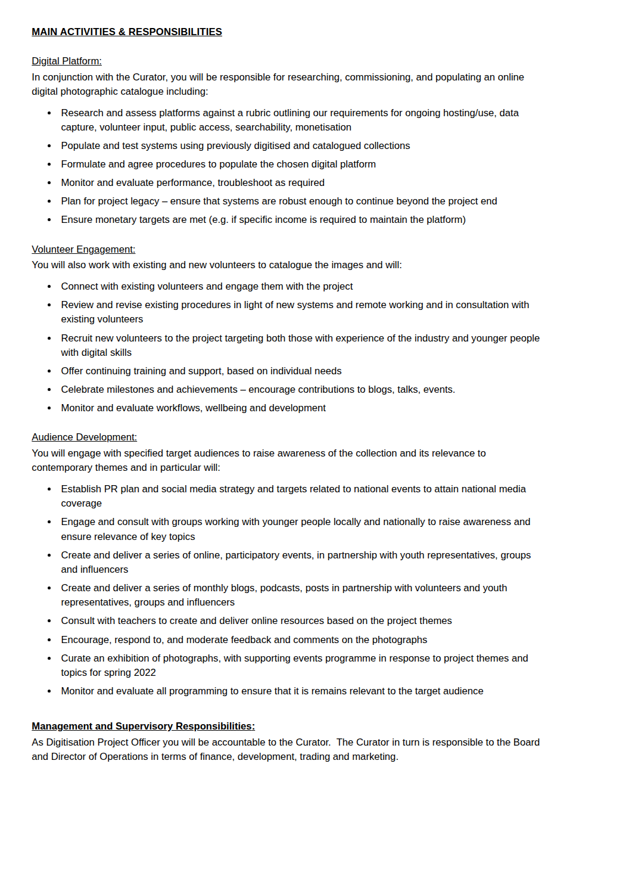MAIN ACTIVITIES & RESPONSIBILITIES
Digital Platform:
In conjunction with the Curator, you will be responsible for researching, commissioning, and populating an online digital photographic catalogue including:
Research and assess platforms against a rubric outlining our requirements for ongoing hosting/use, data capture, volunteer input, public access, searchability, monetisation
Populate and test systems using previously digitised and catalogued collections
Formulate and agree procedures to populate the chosen digital platform
Monitor and evaluate performance, troubleshoot as required
Plan for project legacy – ensure that systems are robust enough to continue beyond the project end
Ensure monetary targets are met (e.g. if specific income is required to maintain the platform)
Volunteer Engagement:
You will also work with existing and new volunteers to catalogue the images and will:
Connect with existing volunteers and engage them with the project
Review and revise existing procedures in light of new systems and remote working and in consultation with existing volunteers
Recruit new volunteers to the project targeting both those with experience of the industry and younger people with digital skills
Offer continuing training and support, based on individual needs
Celebrate milestones and achievements – encourage contributions to blogs, talks, events.
Monitor and evaluate workflows, wellbeing and development
Audience Development:
You will engage with specified target audiences to raise awareness of the collection and its relevance to contemporary themes and in particular will:
Establish PR plan and social media strategy and targets related to national events to attain national media coverage
Engage and consult with groups working with younger people locally and nationally to raise awareness and ensure relevance of key topics
Create and deliver a series of online, participatory events, in partnership with youth representatives, groups and influencers
Create and deliver a series of monthly blogs, podcasts, posts in partnership with volunteers and youth representatives, groups and influencers
Consult with teachers to create and deliver online resources based on the project themes
Encourage, respond to, and moderate feedback and comments on the photographs
Curate an exhibition of photographs, with supporting events programme in response to project themes and topics for spring 2022
Monitor and evaluate all programming to ensure that it is remains relevant to the target audience
Management and Supervisory Responsibilities:
As Digitisation Project Officer you will be accountable to the Curator. The Curator in turn is responsible to the Board and Director of Operations in terms of finance, development, trading and marketing.